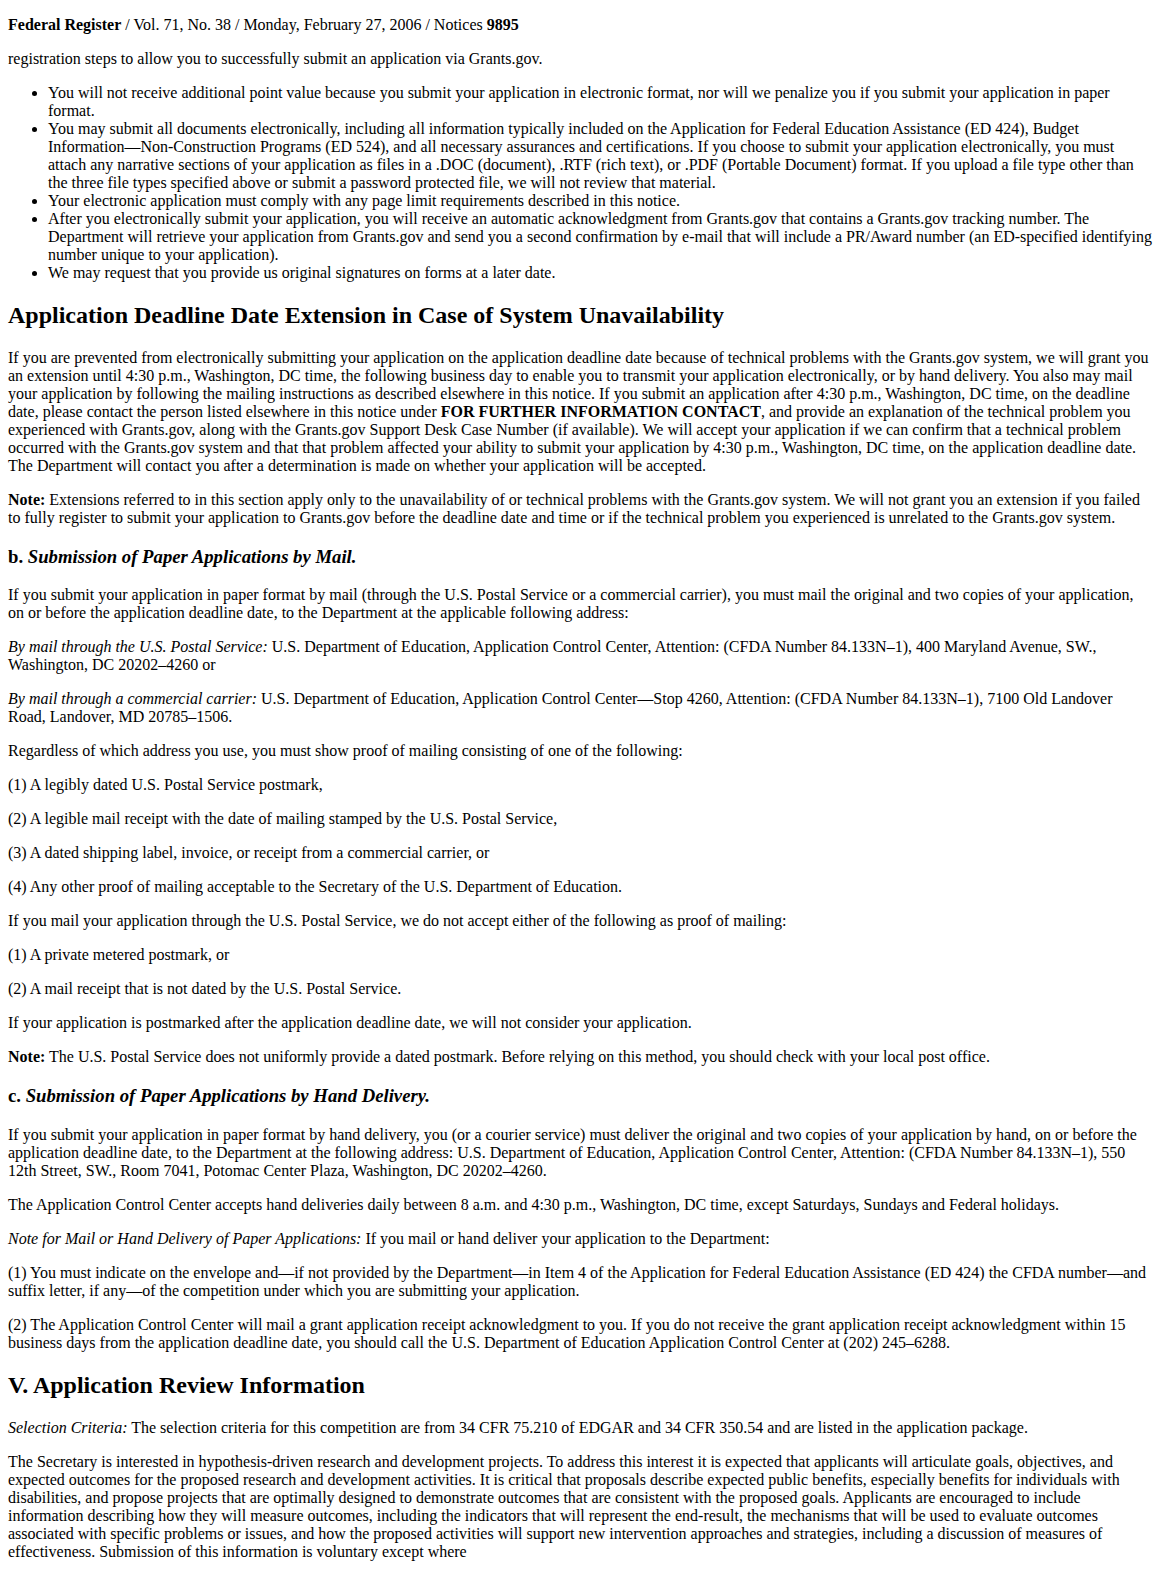Federal Register / Vol. 71, No. 38 / Monday, February 27, 2006 / Notices 9895
registration steps to allow you to successfully submit an application via Grants.gov.
You will not receive additional point value because you submit your application in electronic format, nor will we penalize you if you submit your application in paper format.
You may submit all documents electronically, including all information typically included on the Application for Federal Education Assistance (ED 424), Budget Information—Non-Construction Programs (ED 524), and all necessary assurances and certifications. If you choose to submit your application electronically, you must attach any narrative sections of your application as files in a .DOC (document), .RTF (rich text), or .PDF (Portable Document) format. If you upload a file type other than the three file types specified above or submit a password protected file, we will not review that material.
Your electronic application must comply with any page limit requirements described in this notice.
After you electronically submit your application, you will receive an automatic acknowledgment from Grants.gov that contains a Grants.gov tracking number. The Department will retrieve your application from Grants.gov and send you a second confirmation by e-mail that will include a PR/Award number (an ED-specified identifying number unique to your application).
We may request that you provide us original signatures on forms at a later date.
Application Deadline Date Extension in Case of System Unavailability
If you are prevented from electronically submitting your application on the application deadline date because of technical problems with the Grants.gov system, we will grant you an extension until 4:30 p.m., Washington, DC time, the following business day to enable you to transmit your application electronically, or by hand delivery. You also may mail your application by following the mailing instructions as described elsewhere in this notice. If you submit an application after 4:30 p.m., Washington, DC time, on the deadline date, please contact the person listed elsewhere in this notice under FOR FURTHER INFORMATION CONTACT, and provide an explanation of the technical problem you experienced with Grants.gov, along with the Grants.gov Support Desk Case Number (if available). We will accept your application if we can confirm that a technical problem occurred with the Grants.gov system and that that problem affected your ability to submit your application by 4:30 p.m., Washington, DC time, on the application deadline date. The Department will contact you after a determination is made on whether your application will be accepted.
Note: Extensions referred to in this section apply only to the unavailability of or technical problems with the Grants.gov system. We will not grant you an extension if you failed to fully register to submit your application to Grants.gov before the deadline date and time or if the technical problem you experienced is unrelated to the Grants.gov system.
b. Submission of Paper Applications by Mail.
If you submit your application in paper format by mail (through the U.S. Postal Service or a commercial carrier), you must mail the original and two copies of your application, on or before the application deadline date, to the Department at the applicable following address:
By mail through the U.S. Postal Service: U.S. Department of Education, Application Control Center, Attention: (CFDA Number 84.133N–1), 400 Maryland Avenue, SW., Washington, DC 20202–4260 or
By mail through a commercial carrier: U.S. Department of Education, Application Control Center—Stop 4260, Attention: (CFDA Number 84.133N–1), 7100 Old Landover Road, Landover, MD 20785–1506.
Regardless of which address you use, you must show proof of mailing consisting of one of the following:
(1) A legibly dated U.S. Postal Service postmark,
(2) A legible mail receipt with the date of mailing stamped by the U.S. Postal Service,
(3) A dated shipping label, invoice, or receipt from a commercial carrier, or
(4) Any other proof of mailing acceptable to the Secretary of the U.S. Department of Education.
If you mail your application through the U.S. Postal Service, we do not accept either of the following as proof of mailing:
(1) A private metered postmark, or
(2) A mail receipt that is not dated by the U.S. Postal Service.
If your application is postmarked after the application deadline date, we will not consider your application.
Note: The U.S. Postal Service does not uniformly provide a dated postmark. Before relying on this method, you should check with your local post office.
c. Submission of Paper Applications by Hand Delivery.
If you submit your application in paper format by hand delivery, you (or a courier service) must deliver the original and two copies of your application by hand, on or before the application deadline date, to the Department at the following address: U.S. Department of Education, Application Control Center, Attention: (CFDA Number 84.133N–1), 550 12th Street, SW., Room 7041, Potomac Center Plaza, Washington, DC 20202–4260.
The Application Control Center accepts hand deliveries daily between 8 a.m. and 4:30 p.m., Washington, DC time, except Saturdays, Sundays and Federal holidays.
Note for Mail or Hand Delivery of Paper Applications: If you mail or hand deliver your application to the Department:
(1) You must indicate on the envelope and—if not provided by the Department—in Item 4 of the Application for Federal Education Assistance (ED 424) the CFDA number—and suffix letter, if any—of the competition under which you are submitting your application.
(2) The Application Control Center will mail a grant application receipt acknowledgment to you. If you do not receive the grant application receipt acknowledgment within 15 business days from the application deadline date, you should call the U.S. Department of Education Application Control Center at (202) 245–6288.
V. Application Review Information
Selection Criteria: The selection criteria for this competition are from 34 CFR 75.210 of EDGAR and 34 CFR 350.54 and are listed in the application package.
The Secretary is interested in hypothesis-driven research and development projects. To address this interest it is expected that applicants will articulate goals, objectives, and expected outcomes for the proposed research and development activities. It is critical that proposals describe expected public benefits, especially benefits for individuals with disabilities, and propose projects that are optimally designed to demonstrate outcomes that are consistent with the proposed goals. Applicants are encouraged to include information describing how they will measure outcomes, including the indicators that will represent the end-result, the mechanisms that will be used to evaluate outcomes associated with specific problems or issues, and how the proposed activities will support new intervention approaches and strategies, including a discussion of measures of effectiveness. Submission of this information is voluntary except where